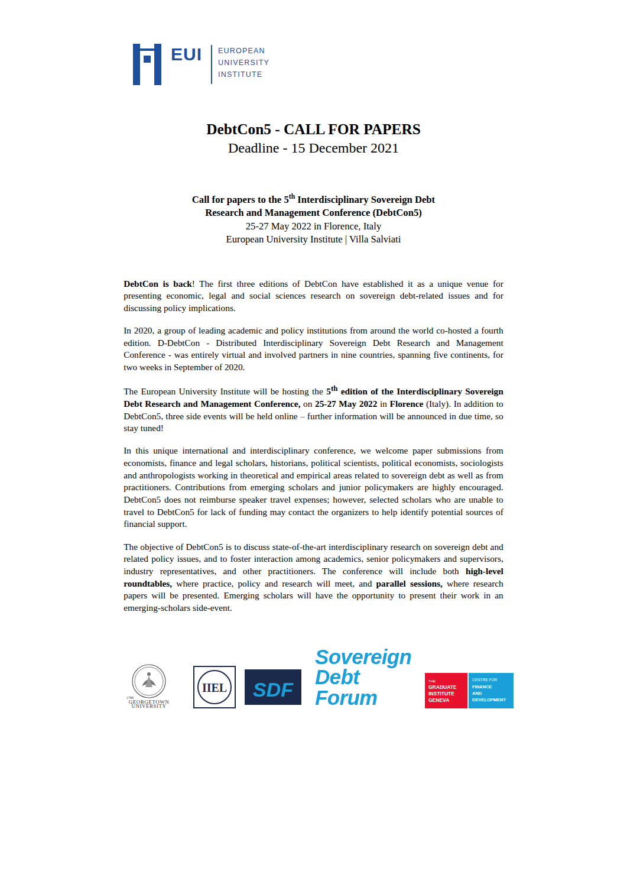EUI EUROPEAN UNIVERSITY INSTITUTE
DebtCon5 - CALL FOR PAPERS Deadline - 15 December 2021
Call for papers to the 5th Interdisciplinary Sovereign Debt
Research and Management Conference (DebtCon5)
25-27 May 2022 in Florence, Italy
European University Institute | Villa Salviati
DebtCon is back! The first three editions of DebtCon have established it as a unique venue for presenting economic, legal and social sciences research on sovereign debt-related issues and for discussing policy implications.
In 2020, a group of leading academic and policy institutions from around the world co-hosted a fourth edition. D-DebtCon - Distributed Interdisciplinary Sovereign Debt Research and Management Conference - was entirely virtual and involved partners in nine countries, spanning five continents, for two weeks in September of 2020.
The European University Institute will be hosting the 5th edition of the Interdisciplinary Sovereign Debt Research and Management Conference, on 25-27 May 2022 in Florence (Italy). In addition to DebtCon5, three side events will be held online – further information will be announced in due time, so stay tuned!
In this unique international and interdisciplinary conference, we welcome paper submissions from economists, finance and legal scholars, historians, political scientists, political economists, sociologists and anthropologists working in theoretical and empirical areas related to sovereign debt as well as from practitioners. Contributions from emerging scholars and junior policymakers are highly encouraged. DebtCon5 does not reimburse speaker travel expenses; however, selected scholars who are unable to travel to DebtCon5 for lack of funding may contact the organizers to help identify potential sources of financial support.
The objective of DebtCon5 is to discuss state-of-the-art interdisciplinary research on sovereign debt and related policy issues, and to foster interaction among academics, senior policymakers and supervisors, industry representatives, and other practitioners. The conference will include both high-level roundtables, where practice, policy and research will meet, and parallel sessions, where research papers will be presented. Emerging scholars will have the opportunity to present their work in an emerging-scholars side-event.
GEORGETOWN UNIVERSITY 1789
IIEL
SDF
Sovereign Debt Forum
THE GRADUATE INSTITUTE GENEVA CENTRE FOR FINANCE AND DEVELOPMENT